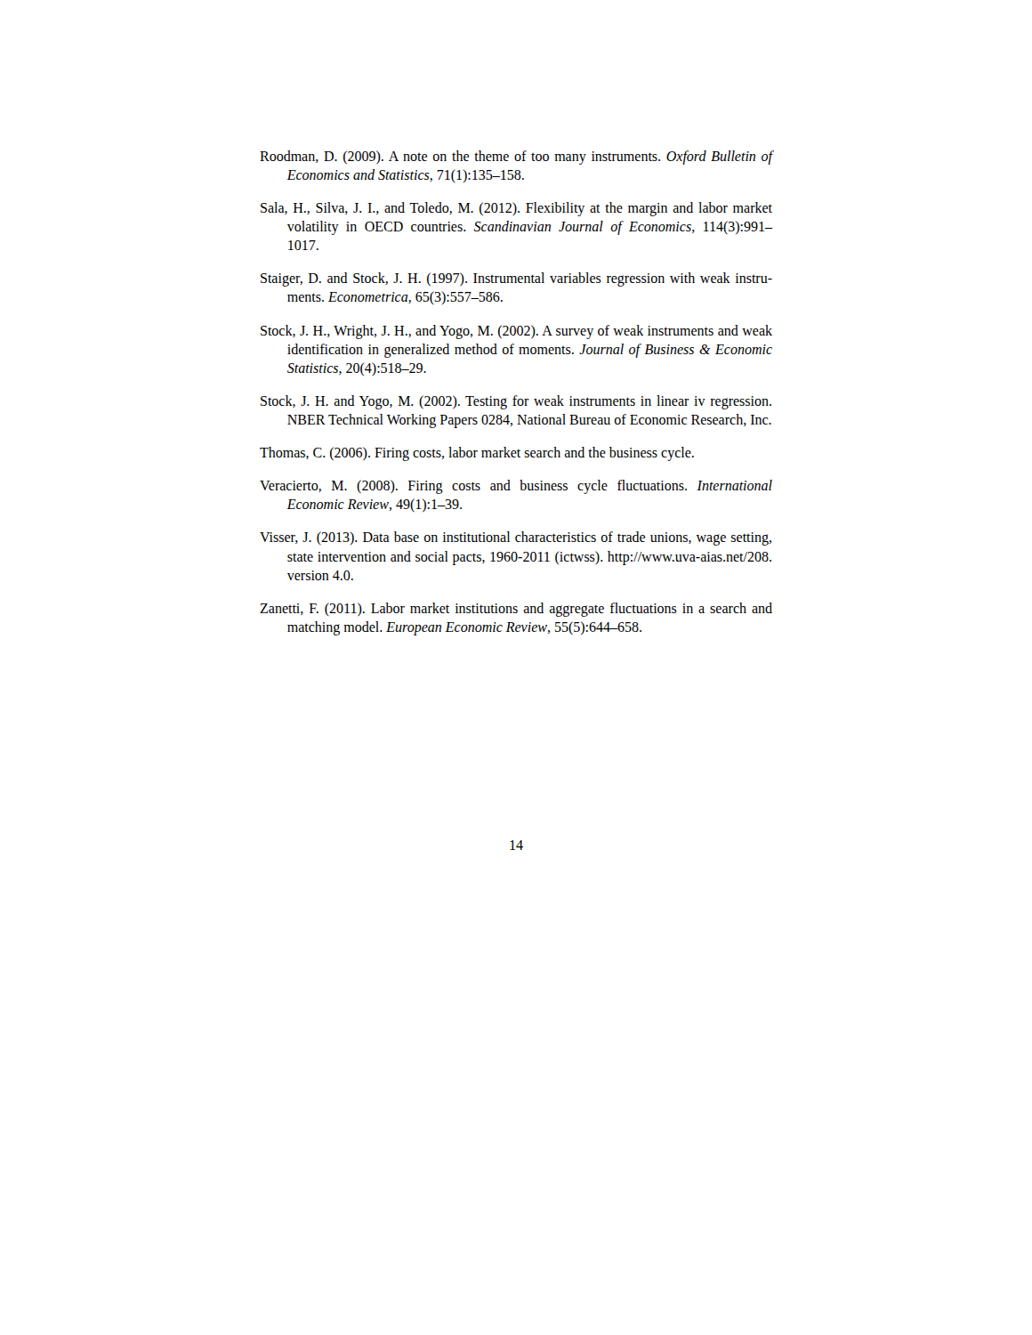Roodman, D. (2009). A note on the theme of too many instruments. Oxford Bulletin of Economics and Statistics, 71(1):135–158.
Sala, H., Silva, J. I., and Toledo, M. (2012). Flexibility at the margin and labor market volatility in OECD countries. Scandinavian Journal of Economics, 114(3):991–1017.
Staiger, D. and Stock, J. H. (1997). Instrumental variables regression with weak instruments. Econometrica, 65(3):557–586.
Stock, J. H., Wright, J. H., and Yogo, M. (2002). A survey of weak instruments and weak identification in generalized method of moments. Journal of Business & Economic Statistics, 20(4):518–29.
Stock, J. H. and Yogo, M. (2002). Testing for weak instruments in linear iv regression. NBER Technical Working Papers 0284, National Bureau of Economic Research, Inc.
Thomas, C. (2006). Firing costs, labor market search and the business cycle.
Veracierto, M. (2008). Firing costs and business cycle fluctuations. International Economic Review, 49(1):1–39.
Visser, J. (2013). Data base on institutional characteristics of trade unions, wage setting, state intervention and social pacts, 1960-2011 (ictwss). http://www.uva-aias.net/208. version 4.0.
Zanetti, F. (2011). Labor market institutions and aggregate fluctuations in a search and matching model. European Economic Review, 55(5):644–658.
14